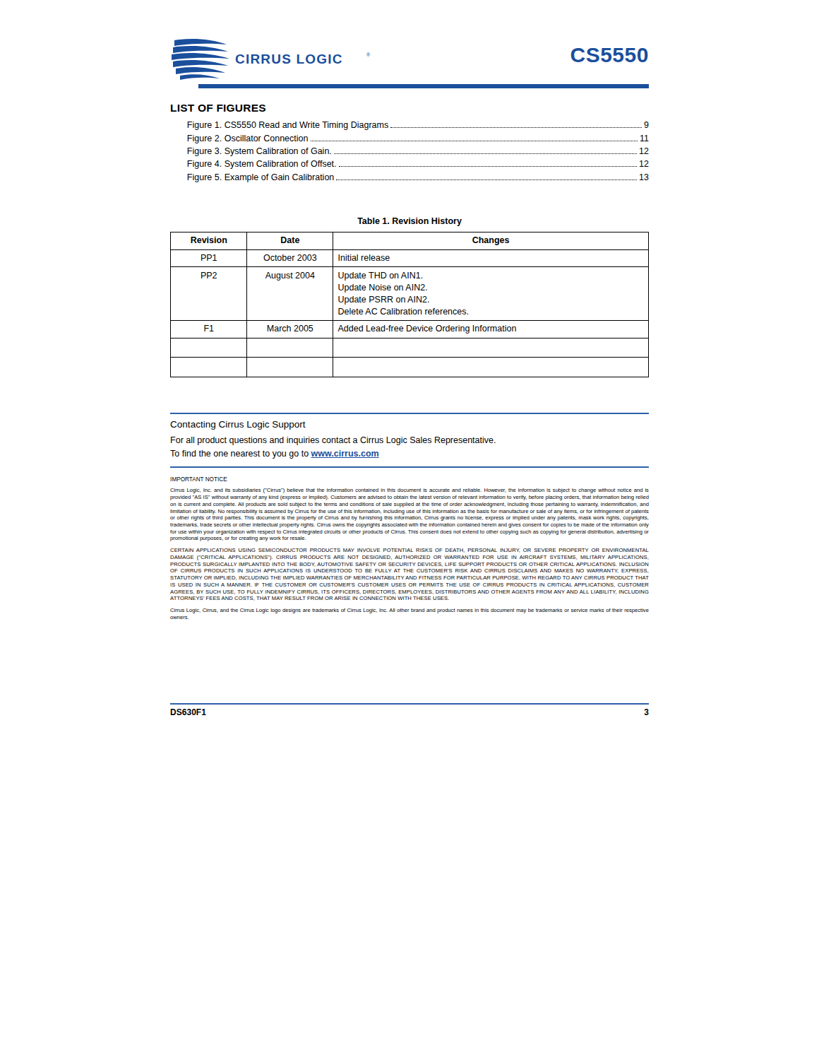CIRRUS LOGIC ®
CS5550
LIST OF FIGURES
Figure 1. CS5550 Read and Write Timing Diagrams 9
Figure 2. Oscillator Connection 11
Figure 3. System Calibration of Gain. 12
Figure 4. System Calibration of Offset. 12
Figure 5. Example of Gain Calibration 13
Table 1. Revision History
| Revision | Date | Changes |
| --- | --- | --- |
| PP1 | October 2003 | Initial release |
| PP2 | August 2004 | Update THD on AIN1. Update Noise on AIN2. Update PSRR on AIN2. Delete AC Calibration references. |
| F1 | March 2005 | Added Lead-free Device Ordering Information |
Contacting Cirrus Logic Support
For all product questions and inquiries contact a Cirrus Logic Sales Representative.
To find the one nearest to you go to www.cirrus.com
IMPORTANT NOTICE
Cirrus Logic, Inc. and its subsidiaries ("Cirrus") believe that the information contained in this document is accurate and reliable. However, the information is subject to change without notice and is provided "AS IS" without warranty of any kind (express or implied). Customers are advised to obtain the latest version of relevant information to verify, before placing orders, that information being relied on is current and complete. All products are sold subject to the terms and conditions of sale supplied at the time of order acknowledgment, including those pertaining to warranty, indemnification, and limitation of liability. No responsibility is assumed by Cirrus for the use of this information, including use of this information as the basis for manufacture or sale of any items, or for infringement of patents or other rights of third parties. This document is the property of Cirrus and by furnishing this information, Cirrus grants no license, express or implied under any patents, mask work rights, copyrights, trademarks, trade secrets or other intellectual property rights. Cirrus owns the copyrights associated with the information contained herein and gives consent for copies to be made of the information only for use within your organization with respect to Cirrus integrated circuits or other products of Cirrus. This consent does not extend to other copying such as copying for general distribution, advertising or promotional purposes, or for creating any work for resale.
CERTAIN APPLICATIONS USING SEMICONDUCTOR PRODUCTS MAY INVOLVE POTENTIAL RISKS OF DEATH, PERSONAL INJURY, OR SEVERE PROPERTY OR ENVIRONMENTAL DAMAGE ("CRITICAL APPLICATIONS"). CIRRUS PRODUCTS ARE NOT DESIGNED, AUTHORIZED OR WARRANTED FOR USE IN AIRCRAFT SYSTEMS, MILITARY APPLICATIONS, PRODUCTS SURGICALLY IMPLANTED INTO THE BODY, AUTOMOTIVE SAFETY OR SECURITY DEVICES, LIFE SUPPORT PRODUCTS OR OTHER CRITICAL APPLICATIONS. INCLUSION OF CIRRUS PRODUCTS IN SUCH APPLICATIONS IS UNDERSTOOD TO BE FULLY AT THE CUSTOMER'S RISK AND CIRRUS DISCLAIMS AND MAKES NO WARRANTY, EXPRESS, STATUTORY OR IMPLIED, INCLUDING THE IMPLIED WARRANTIES OF MERCHANTABILITY AND FITNESS FOR PARTICULAR PURPOSE, WITH REGARD TO ANY CIRRUS PRODUCT THAT IS USED IN SUCH A MANNER. IF THE CUSTOMER OR CUSTOMER'S CUSTOMER USES OR PERMITS THE USE OF CIRRUS PRODUCTS IN CRITICAL APPLICATIONS, CUSTOMER AGREES, BY SUCH USE, TO FULLY INDEMNIFY CIRRUS, ITS OFFICERS, DIRECTORS, EMPLOYEES, DISTRIBUTORS AND OTHER AGENTS FROM ANY AND ALL LIABILITY, INCLUDING ATTORNEYS' FEES AND COSTS, THAT MAY RESULT FROM OR ARISE IN CONNECTION WITH THESE USES.
Cirrus Logic, Cirrus, and the Cirrus Logic logo designs are trademarks of Cirrus Logic, Inc. All other brand and product names in this document may be trademarks or service marks of their respective owners.
DS630F1 3